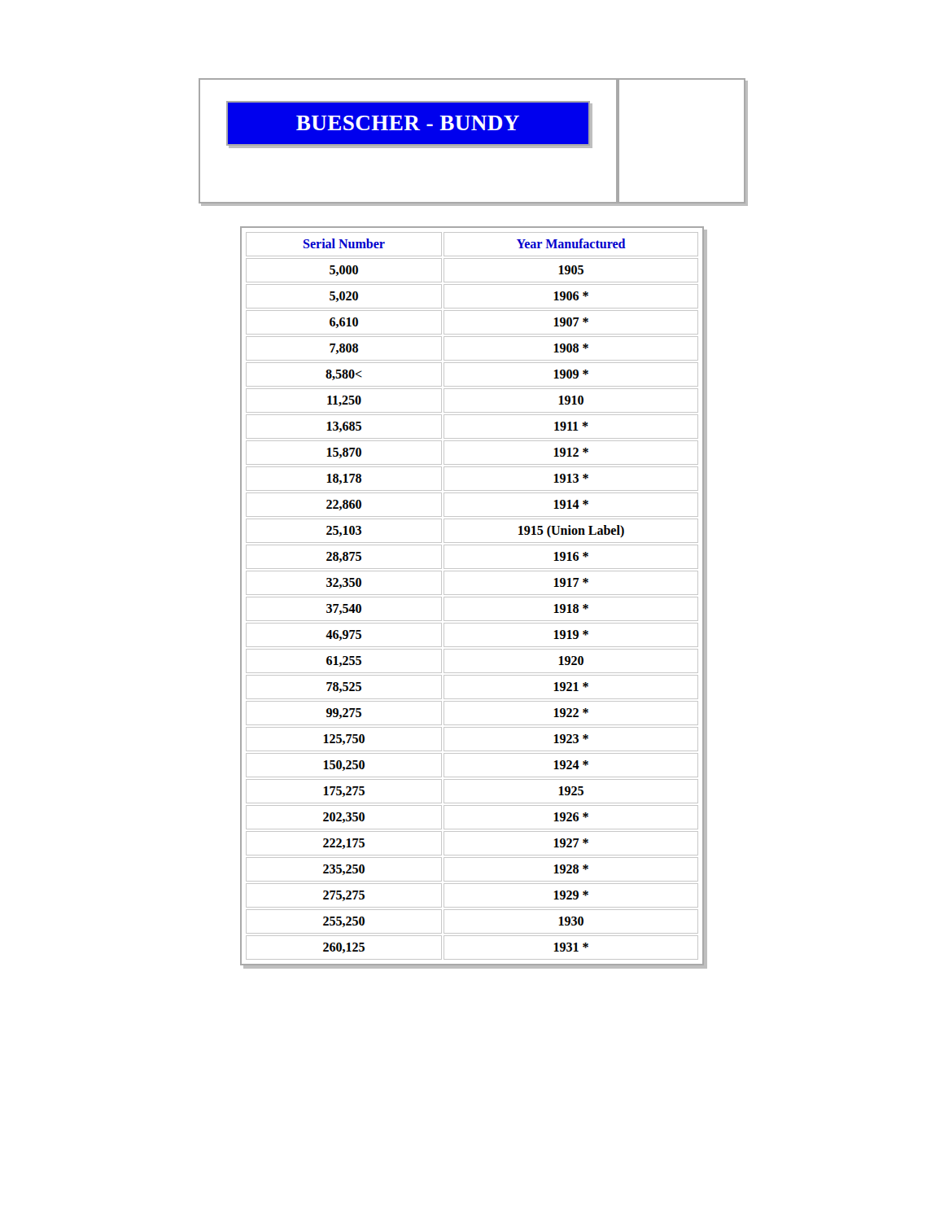BUESCHER - BUNDY
| Serial Number | Year Manufactured |
| --- | --- |
| 5,000 | 1905 |
| 5,020 | 1906 * |
| 6,610 | 1907 * |
| 7,808 | 1908 * |
| 8,580< | 1909 * |
| 11,250 | 1910 |
| 13,685 | 1911 * |
| 15,870 | 1912 * |
| 18,178 | 1913 * |
| 22,860 | 1914 * |
| 25,103 | 1915 (Union Label) |
| 28,875 | 1916 * |
| 32,350 | 1917 * |
| 37,540 | 1918 * |
| 46,975 | 1919 * |
| 61,255 | 1920 |
| 78,525 | 1921 * |
| 99,275 | 1922 * |
| 125,750 | 1923 * |
| 150,250 | 1924 * |
| 175,275 | 1925 |
| 202,350 | 1926 * |
| 222,175 | 1927 * |
| 235,250 | 1928 * |
| 275,275 | 1929 * |
| 255,250 | 1930 |
| 260,125 | 1931 * |